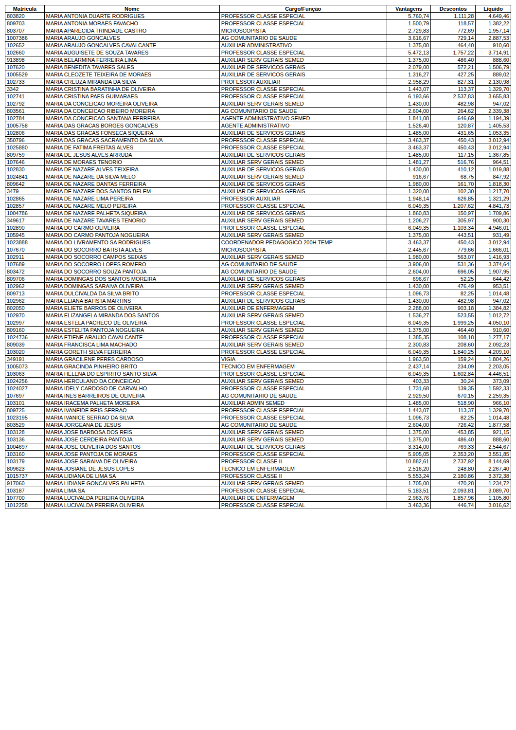| Matrícula | Nome | Cargo/Função | Vantagens | Descontos | Líquido |
| --- | --- | --- | --- | --- | --- |
| 803820 | MARIA ANTONIA DUARTE RODRIGUES | PROFESSOR CLASSE ESPECIAL | 5.760,74 | 1.111,28 | 4.649,46 |
| 809703 | MARIA ANTONIA MORAES FAVACHO | PROFESSOR CLASSE ESPECIAL | 1.500,79 | 118,57 | 1.382,22 |
| 803707 | MARIA APARECIDA TRINDADE CASTRO | MICROSCOPISTA | 2.729,83 | 772,69 | 1.957,14 |
| 1007386 | MARIA ARAUJO GONCALVES | AG COMUNITARIO DE SAUDE | 3.616,67 | 729,14 | 2.887,53 |
| 102652 | MARIA ARAUJO GONCALVES CAVALCANTE | AUXILIAR ADMINISTRATIVO | 1.375,00 | 464,40 | 910,60 |
| 102660 | MARIA AUGUISETE DE SOUZA TAVARES | PROFESSOR CLASSE ESPECIAL | 5.472,13 | 1.757,22 | 3.714,91 |
| 913898 | MARIA BELARMINA FERREIRA LIMA | AUXILIAR SERV GERAIS SEMED | 1.375,00 | 486,40 | 888,60 |
| 107620 | MARIA BENEDITA TAVARES SALES | AUXILIAR DE SERVICOS GERAIS | 2.079,00 | 572,21 | 1.506,79 |
| 1005529 | MARIA CLEOZETE TEIXEIRA DE MORAES | AUXILIAR DE SERVICOS GERAIS | 1.316,27 | 427,25 | 889,02 |
| 102733 | MARIA CREUZA MIRANDA DA SILVA | PROFESSOR AUXILIAR | 2.958,29 | 827,31 | 2.130,98 |
| 3342 | MARIA CRISTINA BARATINHA DE OLIVEIRA | PROFESSOR CLASSE ESPECIAL | 1.443,07 | 113,37 | 1.329,70 |
| 102741 | MARIA CRISTINA PAES GUIMARAES | PROFESSOR CLASSE ESPECIAL | 6.193,66 | 2.537,83 | 3.655,83 |
| 102792 | MARIA DA CONCEICAO MOREIRA OLIVEIRA | AUXILIAR SERV GERAIS SEMED | 1.430,00 | 482,98 | 947,02 |
| 803561 | MARIA DA CONCEICAO RIBEIRO MOREIRA | AG COMUNITARIO DE SAUDE | 2.604,00 | 264,62 | 2.339,38 |
| 102784 | MARIA DA CONCEICAO SANTANA FERREIRA | AGENTE ADMINISTRATIVO SEMED | 1.841,08 | 646,69 | 1.194,39 |
| 1005758 | MARIA DAS GRACAS BORGES GONCALVES | AGENTE ADMINISTRATIVO | 1.526,40 | 120,87 | 1.405,53 |
| 102806 | MARIA DAS GRACAS FONSECA SIQUEIRA | AUXILIAR DE SERVICOS GERAIS | 1.485,00 | 431,65 | 1.053,35 |
| 350796 | MARIA DAS GRACAS SACRAMENTO DA SILVA | PROFESSOR CLASSE ESPECIAL | 3.463,37 | 450,43 | 3.012,94 |
| 1025880 | MARIA DE FATIMA FREITAS ALVES | PROFESSOR CLASSE ESPECIAL | 3.463,37 | 450,43 | 3.012,94 |
| 809759 | MARIA DE JESUS ALVES ARRUDA | AUXILIAR DE SERVICOS GERAIS | 1.485,00 | 117,15 | 1.367,85 |
| 107646 | MARIA DE MORAES TENORIO | AUXILIAR SERV GERAIS SEMED | 1.481,27 | 516,76 | 964,51 |
| 102830 | MARIA DE NAZARE ALVES TEIXEIRA | AUXILIAR DE SERVICOS GERAIS | 1.430,00 | 410,12 | 1.019,88 |
| 1024841 | MARIA DE NAZARE DA SILVA MELO | AUXILIAR SERV GERAIS SEMED | 916,67 | 68,75 | 847,92 |
| 809642 | MARIA DE NAZARE DANTAS FERREIRA | AUXILIAR DE SERVICOS GERAIS | 1.980,00 | 161,70 | 1.818,30 |
| 3479 | MARIA DE NAZARE DOS SANTOS BELEM | AUXILIAR DE SERVICOS GERAIS | 1.320,00 | 102,30 | 1.217,70 |
| 102865 | MARIA DE NAZARE LIMA PEREIRA | PROFESSOR AUXILIAR | 1.948,14 | 626,85 | 1.321,29 |
| 102857 | MARIA DE NAZARE MELO PEREIRA | PROFESSOR CLASSE ESPECIAL | 6.049,35 | 1.207,62 | 4.841,73 |
| 1004786 | MARIA DE NAZARE PALHETA SIQUEIRA | AUXILIAR DE SERVICOS GERAIS | 1.860,83 | 150,97 | 1.709,86 |
| 349617 | MARIA DE NAZARE TAVARES TENORIO | AUXILIAR SERV GERAIS SEMED | 1.206,27 | 305,97 | 900,30 |
| 102890 | MARIA DO CARMO OLIVEIRA | PROFESSOR CLASSE ESPECIAL | 6.049,35 | 1.103,34 | 4.946,01 |
| 105945 | MARIA DO CARMO PANTOJA NOGUEIRA | AUXILIAR SERV GERAIS SEMED | 1.375,00 | 443,51 | 931,49 |
| 1023888 | MARIA DO LIVRAMENTO SA RODRIGUES | COORDENADOR PEDAGOGICO 200H TEMP | 3.463,37 | 450,43 | 3.012,94 |
| 107670 | MARIA DO SOCORRO BATISTA ALVES | MICROSCOPISTA | 2.445,67 | 779,66 | 1.666,01 |
| 102911 | MARIA DO SOCORRO CAMPOS SEIXAS | AUXILIAR SERV GERAIS SEMED | 1.980,00 | 563,07 | 1.416,93 |
| 107689 | MARIA DO SOCORRO LOPES ROMERO | AG COMUNITARIO DE SAUDE | 3.906,00 | 531,36 | 3.374,64 |
| 803472 | MARIA DO SOCORRO SOUZA PANTOJA | AG COMUNITARIO DE SAUDE | 2.604,00 | 696,05 | 1.907,95 |
| 809706 | MARIA DOMINGAS DOS SANTOS MOREIRA | AUXILIAR DE SERVICOS GERAIS | 696,67 | 52,25 | 644,42 |
| 102962 | MARIA DOMINGAS SARAIVA OLIVEIRA | AUXILIAR SERV GERAIS SEMED | 1.430,00 | 476,49 | 953,51 |
| 809713 | MARIA DULCIVALDA DA SILVA BRITO | PROFESSOR CLASSE ESPECIAL | 1.096,73 | 82,25 | 1.014,48 |
| 102962 | MARIA ELIANA BATISTA MARTINS | AUXILIAR DE SERVICOS GERAIS | 1.430,00 | 482,98 | 947,02 |
| 802050 | MARIA ELIETE BARROS DE OLIVEIRA | AUXILIAR DE ENFERMAGEM | 2.288,00 | 903,18 | 1.384,82 |
| 102970 | MARIA ELIZANGELA MIRANDA DOS SANTOS | AUXILIAR SERV GERAIS SEMED | 1.536,27 | 523,55 | 1.012,72 |
| 102997 | MARIA ESTELA PACHECO DE OLIVEIRA | PROFESSOR CLASSE ESPECIAL | 6.049,35 | 1.999,25 | 4.050,10 |
| 809160 | MARIA ESTELITA PANTOJA NOGUEIRA | AUXILIAR SERV GERAIS SEMED | 1.375,00 | 464,40 | 910,60 |
| 1024736 | MARIA ETIENE ARAUJO CAVALCANTE | PROFESSOR CLASSE ESPECIAL | 1.385,35 | 108,18 | 1.277,17 |
| 809039 | MARIA FRANCISCA LIMA MACHADO | AUXILIAR SERV GERAIS SEMED | 2.300,83 | 208,60 | 2.092,23 |
| 103020 | MARIA GORETH SILVA FERREIRA | PROFESSOR CLASSE ESPECIAL | 6.049,35 | 1.840,25 | 4.209,10 |
| 349191 | MARIA GRACILENE PERES CARDOSO | VIGIA | 1.963,50 | 159,24 | 1.804,26 |
| 1005073 | MARIA GRACINDA PINHEIRO BRITO | TECNICO EM ENFERMAGEM | 2.437,14 | 234,09 | 2.203,05 |
| 103063 | MARIA HELENA DO ESPIRITO SANTO SILVA | PROFESSOR CLASSE ESPECIAL | 6.049,35 | 1.602,84 | 4.446,51 |
| 1024256 | MARIA HERCULANO DA CONCEICAO | AUXILIAR SERV GERAIS SEMED | 403,33 | 30,24 | 373,09 |
| 1024027 | MARIA IDELY CARDOSO DE CARVALHO | PROFESSOR CLASSE ESPECIAL | 1.731,68 | 139,35 | 1.592,33 |
| 107697 | MARIA INES BARREIROS DE OLIVEIRA | AG COMUNITARIO DE SAUDE | 2.929,50 | 670,15 | 2.259,35 |
| 103101 | MARIA IRACEMA PALHETA MOREIRA | AUXILIAR ADMIN SEMED | 1.485,00 | 518,90 | 966,10 |
| 809725 | MARIA IVANEIDE REIS SERRAO | PROFESSOR CLASSE ESPECIAL | 1.443,07 | 113,37 | 1.329,70 |
| 1023195 | MARIA IVANICE SERRAO DA SILVA | PROFESSOR CLASSE ESPECIAL | 1.096,73 | 82,25 | 1.014,48 |
| 803529 | MARIA JORGEANA DE JESUS | AG COMUNITARIO DE SAUDE | 2.604,00 | 726,42 | 1.877,58 |
| 103128 | MARIA JOSE BARBOSA DOS REIS | AUXILIAR SERV GERAIS SEMED | 1.375,00 | 453,85 | 921,15 |
| 103136 | MARIA JOSE CERDEIRA PANTOJA | AUXILIAR SERV GERAIS SEMED | 1.375,00 | 486,40 | 888,60 |
| 1004697 | MARIA JOSE OLIVEIRA DOS SANTOS | AUXILIAR DE SERVICOS GERAIS | 3.314,00 | 769,33 | 2.544,67 |
| 103160 | MARIA JOSE PANTOJA DE MORAES | PROFESSOR CLASSE ESPECIAL | 5.905,05 | 2.353,20 | 3.551,85 |
| 103179 | MARIA JOSE SARAIVA DE OLIVEIRA | PROFESSOR CLASSE II | 10.882,61 | 2.737,92 | 8.144,69 |
| 809623 | MARIA JOSIANE DE JESUS LOPES | TECNICO EM ENFERMAGEM | 2.516,20 | 248,80 | 2.267,40 |
| 1015737 | MARIA LIDIANA DE LIMA SA | PROFESSOR CLASSE II | 5.553,24 | 2.180,86 | 3.372,38 |
| 917060 | MARIA LIDIANE GONCALVES PALHETA | AUXILIAR SERV GERAIS SEMED | 1.705,00 | 470,28 | 1.234,72 |
| 103187 | MARIA LIMA SA | PROFESSOR CLASSE ESPECIAL | 5.183,51 | 2.093,81 | 3.089,70 |
| 107700 | MARIA LUCIVALDA PEREIRA OLIVEIRA | AUXILIAR DE ENFERMAGEM | 2.963,76 | 1.857,96 | 1.105,80 |
| 1012258 | MARIA LUCIVALDA PEREIRA OLIVEIRA | PROFESSOR CLASSE ESPECIAL | 3.463,36 | 446,74 | 3.016,62 |